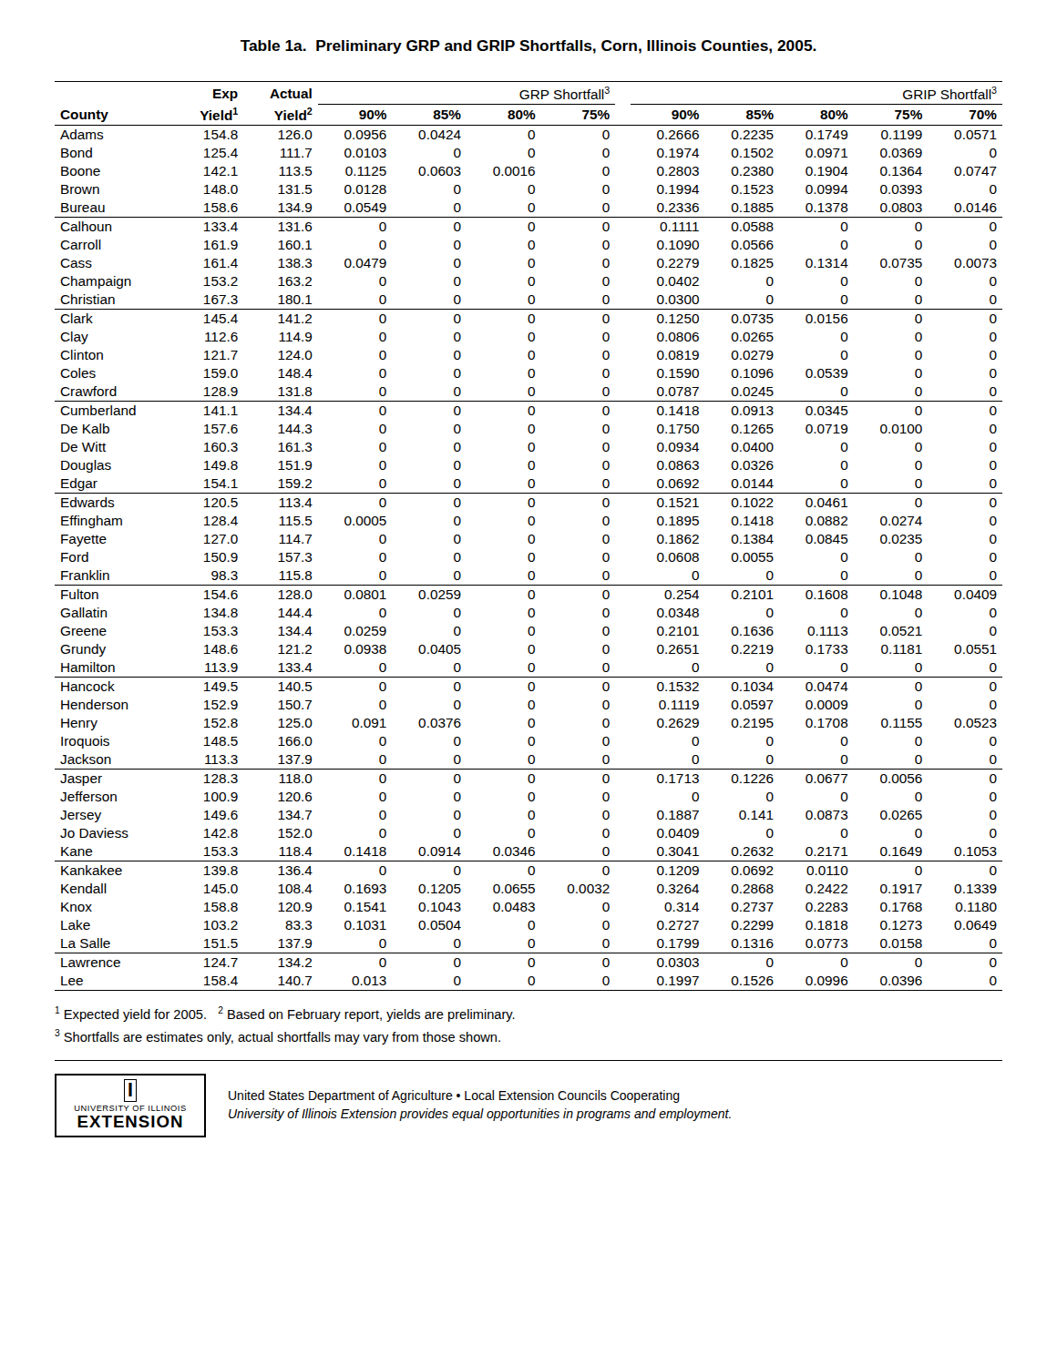Table 1a. Preliminary GRP and GRIP Shortfalls, Corn, Illinois Counties, 2005.
| | Exp | Actual | GRP Shortfall 3 | | GRIP Shortfall 3 |
| --- | --- | --- | --- | --- | --- |
| County | Yield 1 | Yield 2 | 90% | 85% | 80% | 75% | | 90% | 85% | 80% | 75% | 70% |
| Adams | 154.8 | 126.0 | 0.0956 | 0.0424 | 0 | 0 | | 0.2666 | 0.2235 | 0.1749 | 0.1199 | 0.0571 |
| Bond | 125.4 | 111.7 | 0.0103 | 0 | 0 | 0 | | 0.1974 | 0.1502 | 0.0971 | 0.0369 | 0 |
| Boone | 142.1 | 113.5 | 0.1125 | 0.0603 | 0.0016 | 0 | | 0.2803 | 0.2380 | 0.1904 | 0.1364 | 0.0747 |
| Brown | 148.0 | 131.5 | 0.0128 | 0 | 0 | 0 | | 0.1994 | 0.1523 | 0.0994 | 0.0393 | 0 |
| Bureau | 158.6 | 134.9 | 0.0549 | 0 | 0 | 0 | | 0.2336 | 0.1885 | 0.1378 | 0.0803 | 0.0146 |
| Calhoun | 133.4 | 131.6 | 0 | 0 | 0 | 0 | | 0.1111 | 0.0588 | 0 | 0 | 0 |
| Carroll | 161.9 | 160.1 | 0 | 0 | 0 | 0 | | 0.1090 | 0.0566 | 0 | 0 | 0 |
| Cass | 161.4 | 138.3 | 0.0479 | 0 | 0 | 0 | | 0.2279 | 0.1825 | 0.1314 | 0.0735 | 0.0073 |
| Champaign | 153.2 | 163.2 | 0 | 0 | 0 | 0 | | 0.0402 | 0 | 0 | 0 | 0 |
| Christian | 167.3 | 180.1 | 0 | 0 | 0 | 0 | | 0.0300 | 0 | 0 | 0 | 0 |
| Clark | 145.4 | 141.2 | 0 | 0 | 0 | 0 | | 0.1250 | 0.0735 | 0.0156 | 0 | 0 |
| Clay | 112.6 | 114.9 | 0 | 0 | 0 | 0 | | 0.0806 | 0.0265 | 0 | 0 | 0 |
| Clinton | 121.7 | 124.0 | 0 | 0 | 0 | 0 | | 0.0819 | 0.0279 | 0 | 0 | 0 |
| Coles | 159.0 | 148.4 | 0 | 0 | 0 | 0 | | 0.1590 | 0.1096 | 0.0539 | 0 | 0 |
| Crawford | 128.9 | 131.8 | 0 | 0 | 0 | 0 | | 0.0787 | 0.0245 | 0 | 0 | 0 |
| Cumberland | 141.1 | 134.4 | 0 | 0 | 0 | 0 | | 0.1418 | 0.0913 | 0.0345 | 0 | 0 |
| De Kalb | 157.6 | 144.3 | 0 | 0 | 0 | 0 | | 0.1750 | 0.1265 | 0.0719 | 0.0100 | 0 |
| De Witt | 160.3 | 161.3 | 0 | 0 | 0 | 0 | | 0.0934 | 0.0400 | 0 | 0 | 0 |
| Douglas | 149.8 | 151.9 | 0 | 0 | 0 | 0 | | 0.0863 | 0.0326 | 0 | 0 | 0 |
| Edgar | 154.1 | 159.2 | 0 | 0 | 0 | 0 | | 0.0692 | 0.0144 | 0 | 0 | 0 |
| Edwards | 120.5 | 113.4 | 0 | 0 | 0 | 0 | | 0.1521 | 0.1022 | 0.0461 | 0 | 0 |
| Effingham | 128.4 | 115.5 | 0.0005 | 0 | 0 | 0 | | 0.1895 | 0.1418 | 0.0882 | 0.0274 | 0 |
| Fayette | 127.0 | 114.7 | 0 | 0 | 0 | 0 | | 0.1862 | 0.1384 | 0.0845 | 0.0235 | 0 |
| Ford | 150.9 | 157.3 | 0 | 0 | 0 | 0 | | 0.0608 | 0.0055 | 0 | 0 | 0 |
| Franklin | 98.3 | 115.8 | 0 | 0 | 0 | 0 | | 0 | 0 | 0 | 0 | 0 |
| Fulton | 154.6 | 128.0 | 0.0801 | 0.0259 | 0 | 0 | | 0.254 | 0.2101 | 0.1608 | 0.1048 | 0.0409 |
| Gallatin | 134.8 | 144.4 | 0 | 0 | 0 | 0 | | 0.0348 | 0 | 0 | 0 | 0 |
| Greene | 153.3 | 134.4 | 0.0259 | 0 | 0 | 0 | | 0.2101 | 0.1636 | 0.1113 | 0.0521 | 0 |
| Grundy | 148.6 | 121.2 | 0.0938 | 0.0405 | 0 | 0 | | 0.2651 | 0.2219 | 0.1733 | 0.1181 | 0.0551 |
| Hamilton | 113.9 | 133.4 | 0 | 0 | 0 | 0 | | 0 | 0 | 0 | 0 | 0 |
| Hancock | 149.5 | 140.5 | 0 | 0 | 0 | 0 | | 0.1532 | 0.1034 | 0.0474 | 0 | 0 |
| Henderson | 152.9 | 150.7 | 0 | 0 | 0 | 0 | | 0.1119 | 0.0597 | 0.0009 | 0 | 0 |
| Henry | 152.8 | 125.0 | 0.091 | 0.0376 | 0 | 0 | | 0.2629 | 0.2195 | 0.1708 | 0.1155 | 0.0523 |
| Iroquois | 148.5 | 166.0 | 0 | 0 | 0 | 0 | | 0 | 0 | 0 | 0 | 0 |
| Jackson | 113.3 | 137.9 | 0 | 0 | 0 | 0 | | 0 | 0 | 0 | 0 | 0 |
| Jasper | 128.3 | 118.0 | 0 | 0 | 0 | 0 | | 0.1713 | 0.1226 | 0.0677 | 0.0056 | 0 |
| Jefferson | 100.9 | 120.6 | 0 | 0 | 0 | 0 | | 0 | 0 | 0 | 0 | 0 |
| Jersey | 149.6 | 134.7 | 0 | 0 | 0 | 0 | | 0.1887 | 0.141 | 0.0873 | 0.0265 | 0 |
| Jo Daviess | 142.8 | 152.0 | 0 | 0 | 0 | 0 | | 0.0409 | 0 | 0 | 0 | 0 |
| Kane | 153.3 | 118.4 | 0.1418 | 0.0914 | 0.0346 | 0 | | 0.3041 | 0.2632 | 0.2171 | 0.1649 | 0.1053 |
| Kankakee | 139.8 | 136.4 | 0 | 0 | 0 | 0 | | 0.1209 | 0.0692 | 0.0110 | 0 | 0 |
| Kendall | 145.0 | 108.4 | 0.1693 | 0.1205 | 0.0655 | 0.0032 | | 0.3264 | 0.2868 | 0.2422 | 0.1917 | 0.1339 |
| Knox | 158.8 | 120.9 | 0.1541 | 0.1043 | 0.0483 | 0 | | 0.314 | 0.2737 | 0.2283 | 0.1768 | 0.1180 |
| Lake | 103.2 | 83.3 | 0.1031 | 0.0504 | 0 | 0 | | 0.2727 | 0.2299 | 0.1818 | 0.1273 | 0.0649 |
| La Salle | 151.5 | 137.9 | 0 | 0 | 0 | 0 | | 0.1799 | 0.1316 | 0.0773 | 0.0158 | 0 |
| Lawrence | 124.7 | 134.2 | 0 | 0 | 0 | 0 | | 0.0303 | 0 | 0 | 0 | 0 |
| Lee | 158.4 | 140.7 | 0.013 | 0 | 0 | 0 | | 0.1997 | 0.1526 | 0.0996 | 0.0396 | 0 |
1 Expected yield for 2005. 2 Based on February report, yields are preliminary.
3 Shortfalls are estimates only, actual shortfalls may vary from those shown.
I
UNIVERSITY OF ILLINOIS
EXTENSION
United States Department of Agriculture • Local Extension Councils Cooperating
University of Illinois Extension provides equal opportunities in programs and employment.